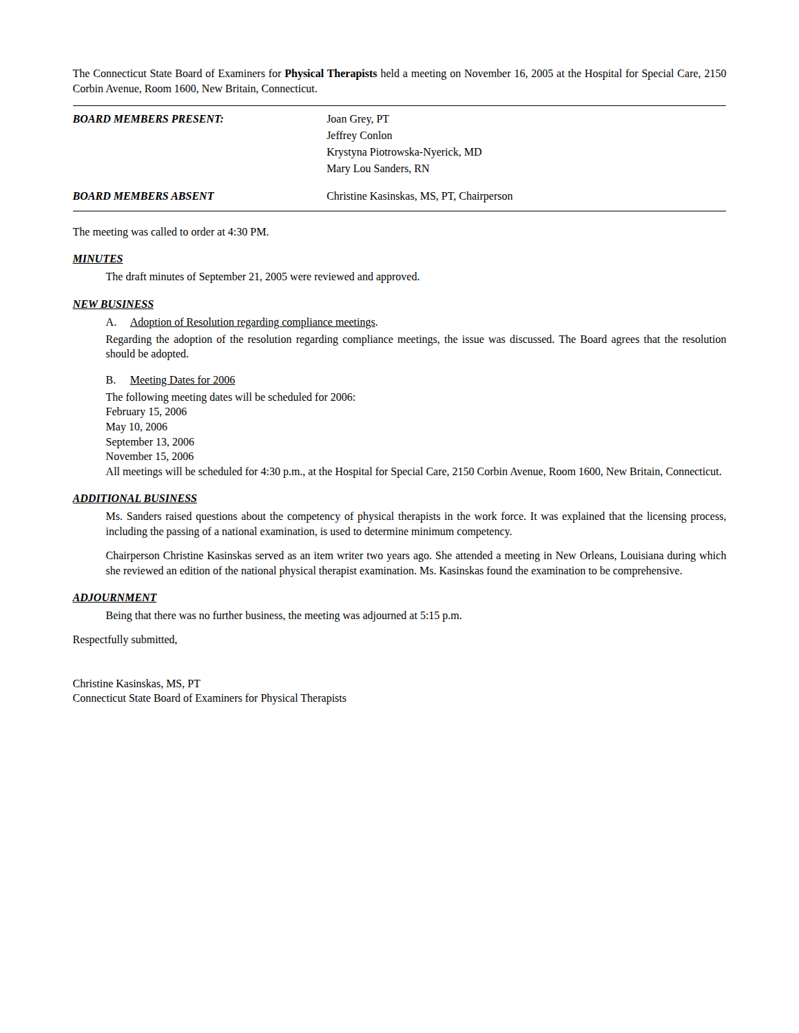The Connecticut State Board of Examiners for Physical Therapists held a meeting on November 16, 2005 at the Hospital for Special Care, 2150 Corbin Avenue, Room 1600, New Britain, Connecticut.
| BOARD MEMBERS PRESENT: | Joan Grey, PT |
| | Jeffrey Conlon |
| | Krystyna Piotrowska-Nyerick, MD |
| | Mary Lou Sanders, RN |
| BOARD MEMBERS ABSENT | Christine Kasinskas, MS, PT, Chairperson |
The meeting was called to order at 4:30 PM.
MINUTES
The draft minutes of September 21, 2005 were reviewed and approved.
NEW BUSINESS
A. Adoption of Resolution regarding compliance meetings.
Regarding the adoption of the resolution regarding compliance meetings, the issue was discussed. The Board agrees that the resolution should be adopted.
B. Meeting Dates for 2006
The following meeting dates will be scheduled for 2006:
February 15, 2006
May 10, 2006
September 13, 2006
November 15, 2006
All meetings will be scheduled for 4:30 p.m., at the Hospital for Special Care, 2150 Corbin Avenue, Room 1600, New Britain, Connecticut.
ADDITIONAL BUSINESS
Ms. Sanders raised questions about the competency of physical therapists in the work force. It was explained that the licensing process, including the passing of a national examination, is used to determine minimum competency.
Chairperson Christine Kasinskas served as an item writer two years ago. She attended a meeting in New Orleans, Louisiana during which she reviewed an edition of the national physical therapist examination. Ms. Kasinskas found the examination to be comprehensive.
ADJOURNMENT
Being that there was no further business, the meeting was adjourned at 5:15 p.m.
Respectfully submitted,
Christine Kasinskas, MS, PT
Connecticut State Board of Examiners for Physical Therapists